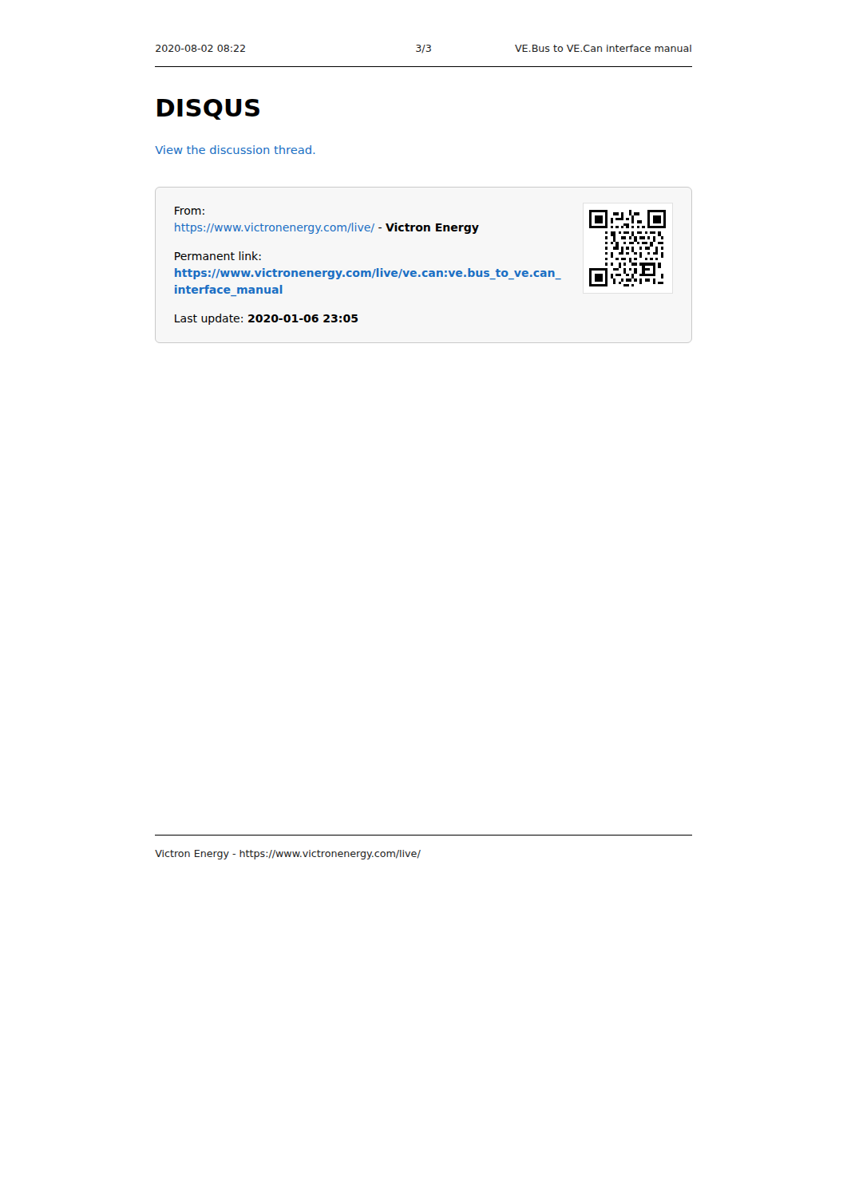2020-08-02 08:22
3/3
VE.Bus to VE.Can interface manual
DISQUS
View the discussion thread.
From:
https://www.victronenergy.com/live/ - Victron Energy
Permanent link:
https://www.victronenergy.com/live/ve.can:ve.bus_to_ve.can_interface_manual
Last update: 2020-01-06 23:05
Victron Energy - https://www.victronenergy.com/live/